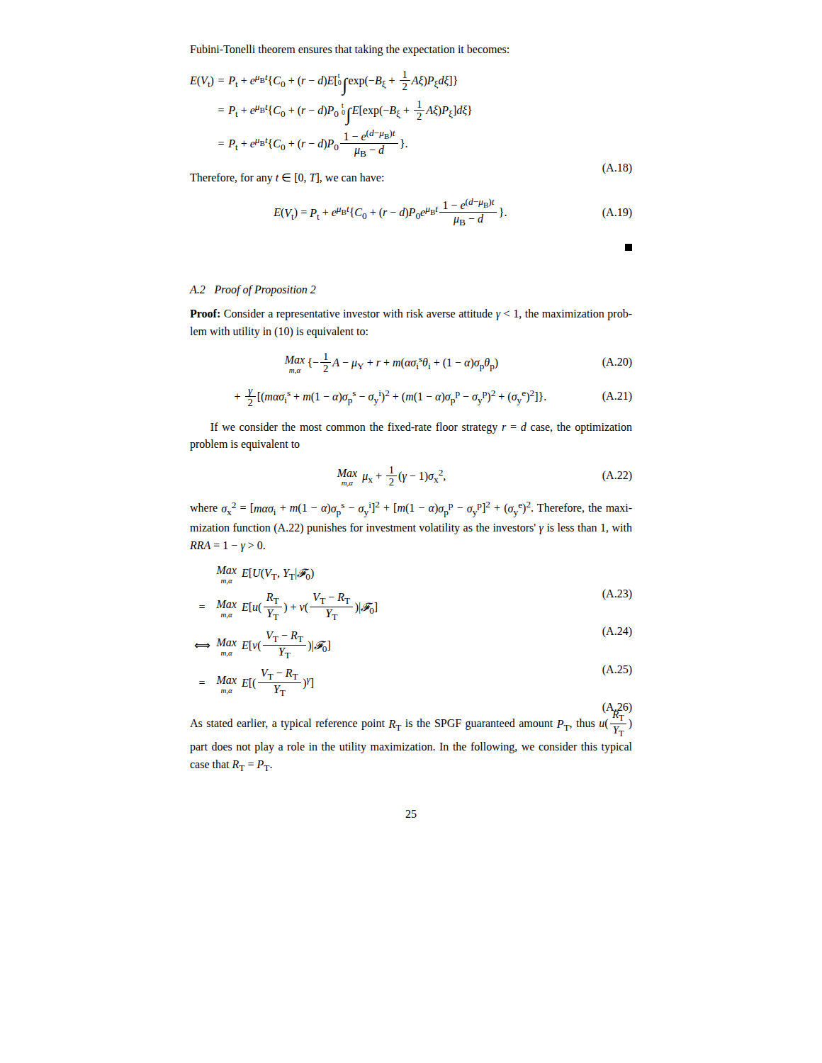Fubini-Tonelli theorem ensures that taking the expectation it becomes:
E(Vt)
=
Pt + eμBt{C0 + (r − d)E[t 0∫exp(−Bξ + 12 Aξ)Pξdξ]}
=
Pt + eμBt{C0 + (r − d)P0 t 0∫E[exp(−Bξ + 12 Aξ)Pξ]dξ}
=
Pt + eμBt{C0 + (r − d)P01 − e(d−μB)t μB − d}.(A.18)
Therefore, for any t ∈ [0, T], we can have:
E(Vt) = Pt + eμBt{C0 + (r − d)P0eμBt1 − e(d−μB)t μB − d}.
(A.19)
A.2 Proof of Proposition 2
Proof: Consider a representative investor with risk averse attitude γ < 1, the maximization problem with utility in (10) is equivalent to:
Max m,α{−12 A − μY + r + m(ασis θi + (1 − α)σp θp)
(A.20)
+ γ 2[(mασis + m(1 − α)σps − σyi)2 + (m(1 − α)σpp − σyp)2 + (σye)2]}.
(A.21)
If we consider the most common the fixed-rate floor strategy r = d case, the optimization problem is equivalent to
Max m,α μx + 12(γ − 1)σx2,
(A.22)
where σx2 = [mασi + m(1 − α)σps − σyi]2 + [m(1 − α)σpp − σyp]2 + (σye)2. Therefore, the maximization function (A.22) punishes for investment volatility as the investors' γ is less than 1, with RRA = 1 − γ > 0.
Max m,α E[U(VT, YT|𝓕0)(A.23)
=
Max m,α E[u(RT YT) + v(VT − RT YT)|𝓕0](A.24)
⟺
Max m,α E[v(VT − RT YT)|𝓕0](A.25)
=
Max m,α E[(VT − RT YT)γ](A.26)
As stated earlier, a typical reference point RT is the SPGF guaranteed amount PT, thus u(RT YT) part does not play a role in the utility maximization. In the following, we consider this typical case that RT = PT.
25